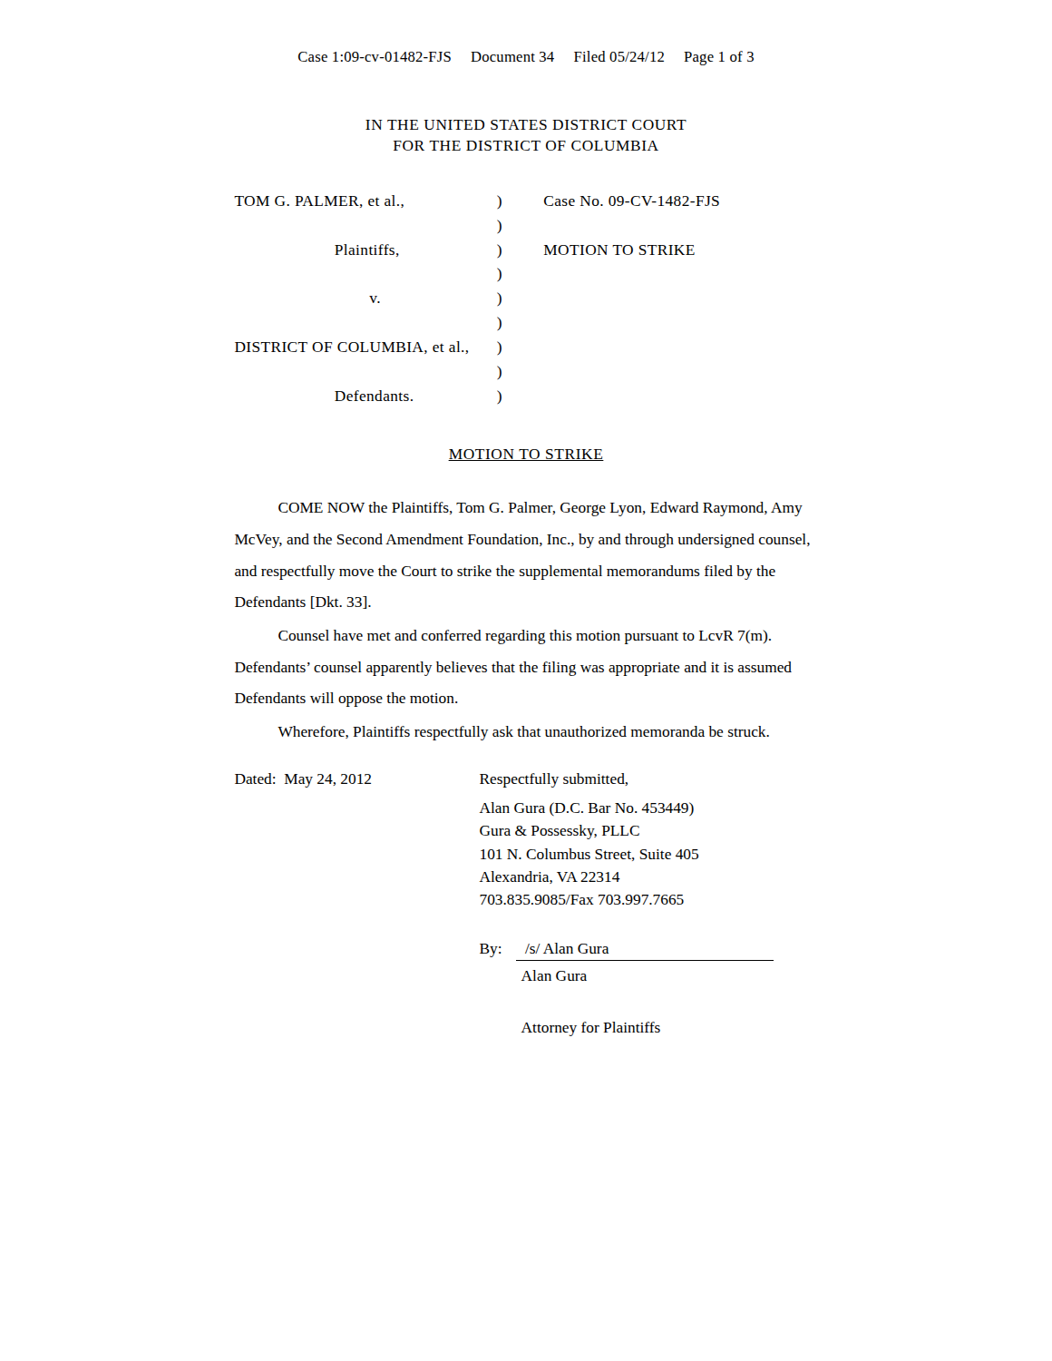Case 1:09-cv-01482-FJS Document 34 Filed 05/24/12 Page 1 of 3
IN THE UNITED STATES DISTRICT COURT
FOR THE DISTRICT OF COLUMBIA
| TOM G. PALMER, et al., | ) | Case No. 09-CV-1482-FJS |
| | ) | |
| Plaintiffs, | ) | MOTION TO STRIKE |
| | ) | |
| v. | ) | |
| | ) | |
| DISTRICT OF COLUMBIA, et al., | ) | |
| | ) | |
| Defendants. | ) | |
MOTION TO STRIKE
COME NOW the Plaintiffs, Tom G. Palmer, George Lyon, Edward Raymond, Amy McVey, and the Second Amendment Foundation, Inc., by and through undersigned counsel, and respectfully move the Court to strike the supplemental memorandums filed by the Defendants [Dkt. 33].
Counsel have met and conferred regarding this motion pursuant to LcvR 7(m). Defendants’ counsel apparently believes that the filing was appropriate and it is assumed Defendants will oppose the motion.
Wherefore, Plaintiffs respectfully ask that unauthorized memoranda be struck.
| Dated: May 24, 2012 | Respectfully submitted, Alan Gura (D.C. Bar No. 453449) Gura & Possessky, PLLC 101 N. Columbus Street, Suite 405 Alexandria, VA 22314 703.835.9085/Fax 703.997.7665 |
| | By: /s/ Alan Gura Alan Gura Attorney for Plaintiffs |